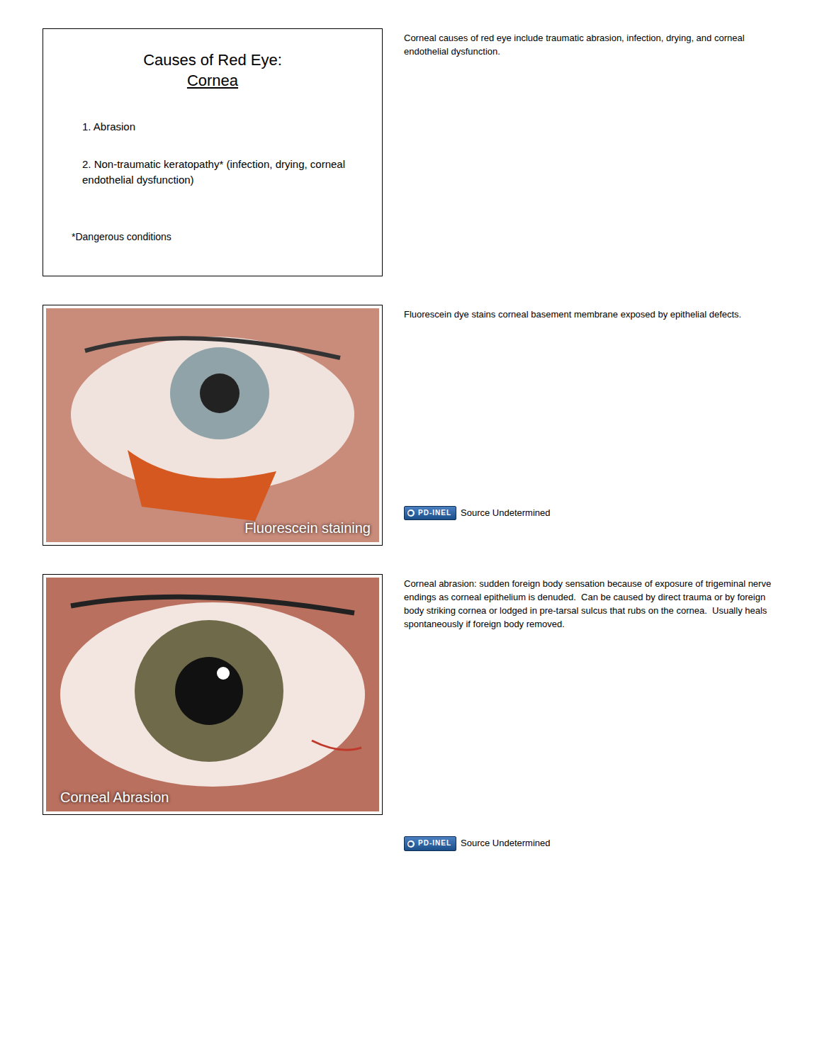Causes of Red Eye:Cornea
1. Abrasion
2. Non-traumatic keratopathy* (infection, drying, corneal endothelial dysfunction)
*Dangerous conditions
Corneal causes of red eye include traumatic abrasion, infection, drying, and corneal endothelial dysfunction.
Fluorescein staining
Fluorescein dye stains corneal basement membrane exposed by epithelial defects.
◉PD-INEL Source Undetermined
Corneal Abrasion
Corneal abrasion: sudden foreign body sensation because of exposure of trigeminal nerve endings as corneal epithelium is denuded. Can be caused by direct trauma or by foreign body striking cornea or lodged in pre-tarsal sulcus that rubs on the cornea. Usually heals spontaneously if foreign body removed.
◉PD-INEL Source Undetermined